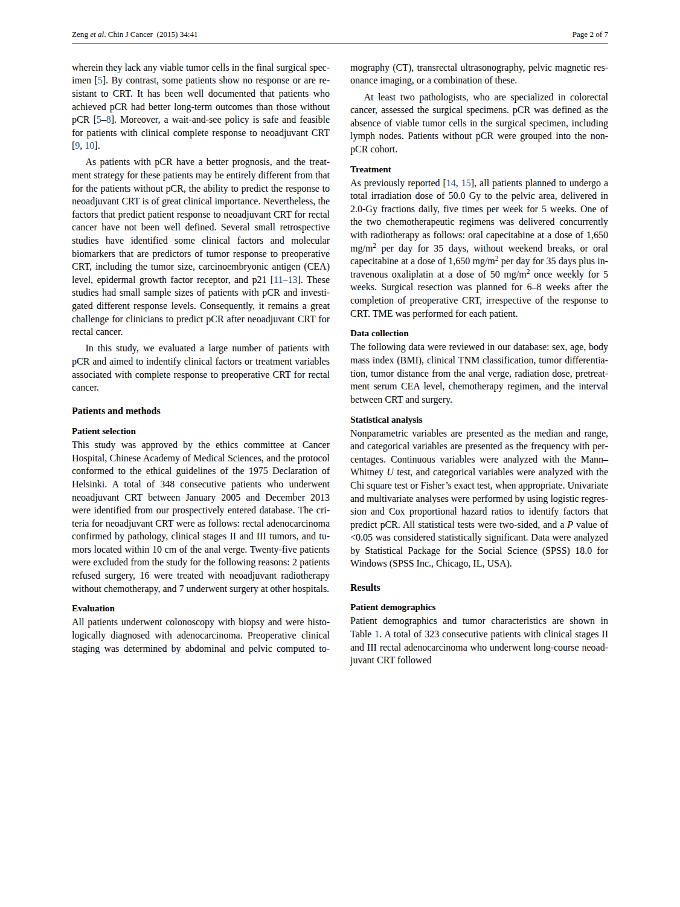Zeng et al. Chin J Cancer (2015) 34:41 Page 2 of 7
wherein they lack any viable tumor cells in the final surgical specimen [5]. By contrast, some patients show no response or are resistant to CRT. It has been well documented that patients who achieved pCR had better long-term outcomes than those without pCR [5–8]. Moreover, a wait-and-see policy is safe and feasible for patients with clinical complete response to neoadjuvant CRT [9, 10].
As patients with pCR have a better prognosis, and the treatment strategy for these patients may be entirely different from that for the patients without pCR, the ability to predict the response to neoadjuvant CRT is of great clinical importance. Nevertheless, the factors that predict patient response to neoadjuvant CRT for rectal cancer have not been well defined. Several small retrospective studies have identified some clinical factors and molecular biomarkers that are predictors of tumor response to preoperative CRT, including the tumor size, carcinoembryonic antigen (CEA) level, epidermal growth factor receptor, and p21 [11–13]. These studies had small sample sizes of patients with pCR and investigated different response levels. Consequently, it remains a great challenge for clinicians to predict pCR after neoadjuvant CRT for rectal cancer.
In this study, we evaluated a large number of patients with pCR and aimed to indentify clinical factors or treatment variables associated with complete response to preoperative CRT for rectal cancer.
Patients and methods
Patient selection
This study was approved by the ethics committee at Cancer Hospital, Chinese Academy of Medical Sciences, and the protocol conformed to the ethical guidelines of the 1975 Declaration of Helsinki. A total of 348 consecutive patients who underwent neoadjuvant CRT between January 2005 and December 2013 were identified from our prospectively entered database. The criteria for neoadjuvant CRT were as follows: rectal adenocarcinoma confirmed by pathology, clinical stages II and III tumors, and tumors located within 10 cm of the anal verge. Twenty-five patients were excluded from the study for the following reasons: 2 patients refused surgery, 16 were treated with neoadjuvant radiotherapy without chemotherapy, and 7 underwent surgery at other hospitals.
Evaluation
All patients underwent colonoscopy with biopsy and were histologically diagnosed with adenocarcinoma. Preoperative clinical staging was determined by abdominal and pelvic computed tomography (CT), transrectal ultrasonography, pelvic magnetic resonance imaging, or a combination of these.
At least two pathologists, who are specialized in colorectal cancer, assessed the surgical specimens. pCR was defined as the absence of viable tumor cells in the surgical specimen, including lymph nodes. Patients without pCR were grouped into the non-pCR cohort.
Treatment
As previously reported [14, 15], all patients planned to undergo a total irradiation dose of 50.0 Gy to the pelvic area, delivered in 2.0-Gy fractions daily, five times per week for 5 weeks. One of the two chemotherapeutic regimens was delivered concurrently with radiotherapy as follows: oral capecitabine at a dose of 1,650 mg/m2 per day for 35 days, without weekend breaks, or oral capecitabine at a dose of 1,650 mg/m2 per day for 35 days plus intravenous oxaliplatin at a dose of 50 mg/m2 once weekly for 5 weeks. Surgical resection was planned for 6–8 weeks after the completion of preoperative CRT, irrespective of the response to CRT. TME was performed for each patient.
Data collection
The following data were reviewed in our database: sex, age, body mass index (BMI), clinical TNM classification, tumor differentiation, tumor distance from the anal verge, radiation dose, pretreatment serum CEA level, chemotherapy regimen, and the interval between CRT and surgery.
Statistical analysis
Nonparametric variables are presented as the median and range, and categorical variables are presented as the frequency with percentages. Continuous variables were analyzed with the Mann–Whitney U test, and categorical variables were analyzed with the Chi square test or Fisher’s exact test, when appropriate. Univariate and multivariate analyses were performed by using logistic regression and Cox proportional hazard ratios to identify factors that predict pCR. All statistical tests were two-sided, and a P value of <0.05 was considered statistically significant. Data were analyzed by Statistical Package for the Social Science (SPSS) 18.0 for Windows (SPSS Inc., Chicago, IL, USA).
Results
Patient demographics
Patient demographics and tumor characteristics are shown in Table 1. A total of 323 consecutive patients with clinical stages II and III rectal adenocarcinoma who underwent long-course neoadjuvant CRT followed